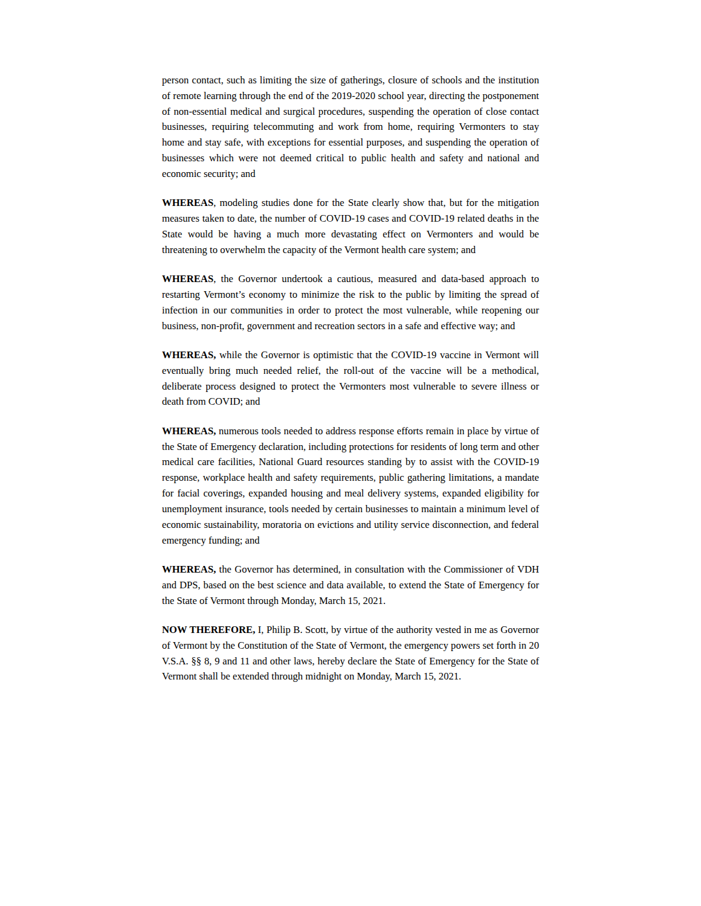person contact, such as limiting the size of gatherings, closure of schools and the institution of remote learning through the end of the 2019-2020 school year, directing the postponement of non-essential medical and surgical procedures, suspending the operation of close contact businesses, requiring telecommuting and work from home, requiring Vermonters to stay home and stay safe, with exceptions for essential purposes, and suspending the operation of businesses which were not deemed critical to public health and safety and national and economic security; and
WHEREAS, modeling studies done for the State clearly show that, but for the mitigation measures taken to date, the number of COVID-19 cases and COVID-19 related deaths in the State would be having a much more devastating effect on Vermonters and would be threatening to overwhelm the capacity of the Vermont health care system; and
WHEREAS, the Governor undertook a cautious, measured and data-based approach to restarting Vermont’s economy to minimize the risk to the public by limiting the spread of infection in our communities in order to protect the most vulnerable, while reopening our business, non-profit, government and recreation sectors in a safe and effective way; and
WHEREAS, while the Governor is optimistic that the COVID-19 vaccine in Vermont will eventually bring much needed relief, the roll-out of the vaccine will be a methodical, deliberate process designed to protect the Vermonters most vulnerable to severe illness or death from COVID; and
WHEREAS, numerous tools needed to address response efforts remain in place by virtue of the State of Emergency declaration, including protections for residents of long term and other medical care facilities, National Guard resources standing by to assist with the COVID-19 response, workplace health and safety requirements, public gathering limitations, a mandate for facial coverings, expanded housing and meal delivery systems, expanded eligibility for unemployment insurance, tools needed by certain businesses to maintain a minimum level of economic sustainability, moratoria on evictions and utility service disconnection, and federal emergency funding; and
WHEREAS, the Governor has determined, in consultation with the Commissioner of VDH and DPS, based on the best science and data available, to extend the State of Emergency for the State of Vermont through Monday, March 15, 2021.
NOW THEREFORE, I, Philip B. Scott, by virtue of the authority vested in me as Governor of Vermont by the Constitution of the State of Vermont, the emergency powers set forth in 20 V.S.A. §§ 8, 9 and 11 and other laws, hereby declare the State of Emergency for the State of Vermont shall be extended through midnight on Monday, March 15, 2021.